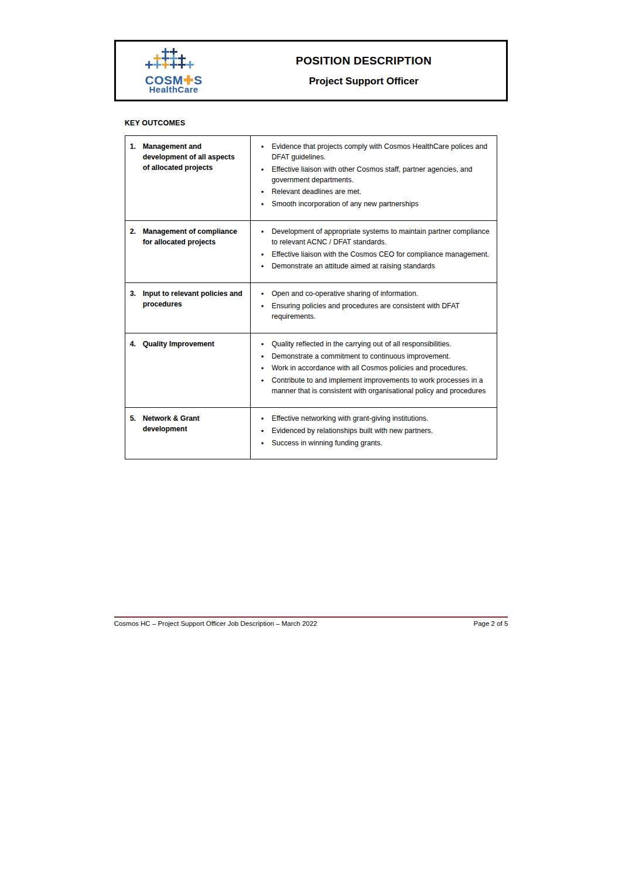COSM✚S HealthCare
POSITION DESCRIPTION
Project Support Officer
KEY OUTCOMES
| 1. Management and development of all aspects of allocated projects | Evidence that projects comply with Cosmos HealthCare polices and DFAT guidelines. Effective liaison with other Cosmos staff, partner agencies, and government departments. Relevant deadlines are met. Smooth incorporation of any new partnerships |
| 2. Management of compliance for allocated projects | Development of appropriate systems to maintain partner compliance to relevant ACNC / DFAT standards. Effective liaison with the Cosmos CEO for compliance management. Demonstrate an attitude aimed at raising standards |
| 3. Input to relevant policies and procedures | Open and co-operative sharing of information. Ensuring policies and procedures are consistent with DFAT requirements. |
| 4. Quality Improvement | Quality reflected in the carrying out of all responsibilities. Demonstrate a commitment to continuous improvement. Work in accordance with all Cosmos policies and procedures. Contribute to and implement improvements to work processes in a manner that is consistent with organisational policy and procedures |
| 5. Network & Grant development | Effective networking with grant-giving institutions. Evidenced by relationships built with new partners. Success in winning funding grants. |
Cosmos HC – Project Support Officer Job Description – March 2022 Page 2 of 5